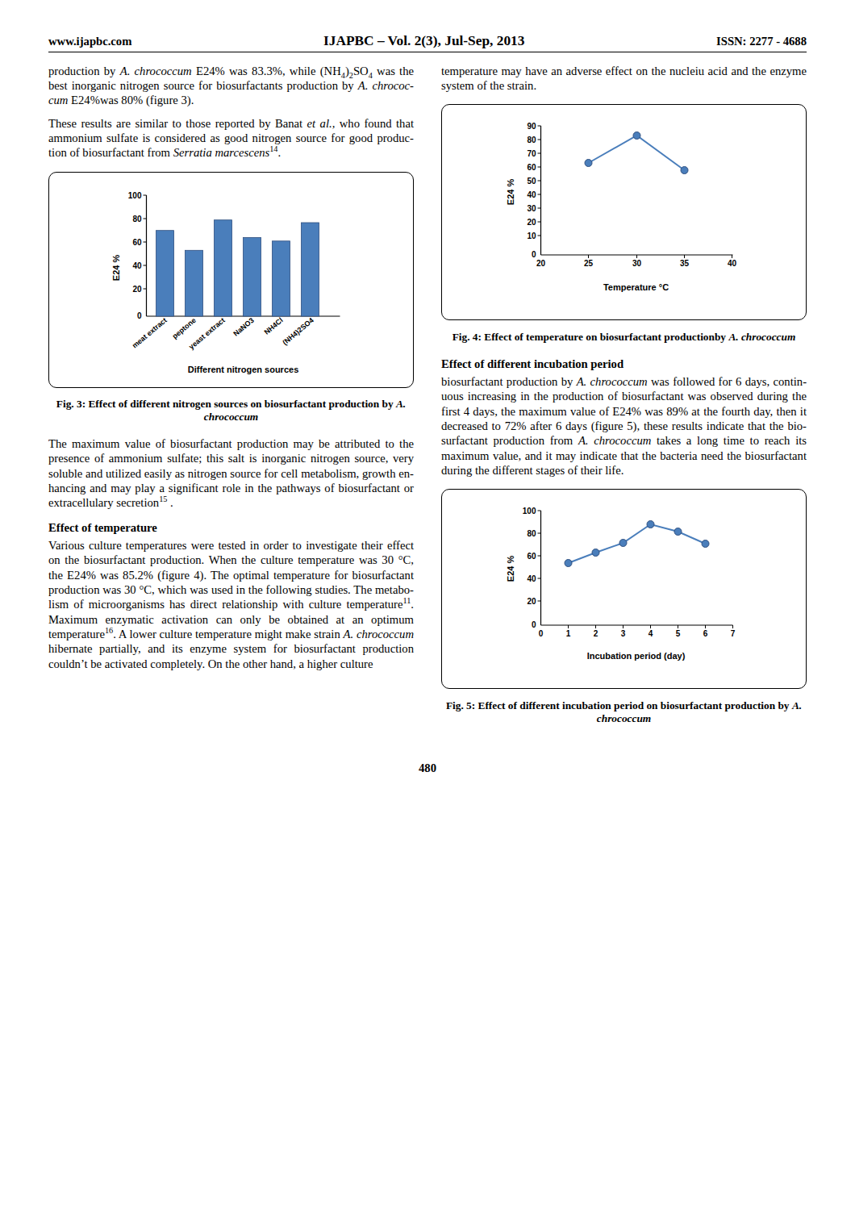www.ijapbc.com IJAPBC – Vol. 2(3), Jul-Sep, 2013 ISSN: 2277 - 4688
production by A. chrococcum E24% was 83.3%, while (NH4)2SO4 was the best inorganic nitrogen source for biosurfactants production by A. chrococcum E24%was 80% (figure 3).
These results are similar to those reported by Banat et al., who found that ammonium sulfate is considered as good nitrogen source for good production of biosurfactant from Serratia marcescens14.
100 80 60 40 20 0 E24 % meat extract peptone yeast extract NaNO3 NH4Cl (NH4)2SO4 Different nitrogen sources
Fig. 3: Effect of different nitrogen sources on biosurfactant production by A. chrococcum
The maximum value of biosurfactant production may be attributed to the presence of ammonium sulfate; this salt is inorganic nitrogen source, very soluble and utilized easily as nitrogen source for cell metabolism, growth enhancing and may play a significant role in the pathways of biosurfactant or extracellulary secretion15 .
Effect of temperature
Various culture temperatures were tested in order to investigate their effect on the biosurfactant production. When the culture temperature was 30 °C, the E24% was 85.2% (figure 4). The optimal temperature for biosurfactant production was 30 °C, which was used in the following studies. The metabolism of microorganisms has direct relationship with culture temperature11. Maximum enzymatic activation can only be obtained at an optimum temperature16. A lower culture temperature might make strain A. chrococcum hibernate partially, and its enzyme system for biosurfactant production couldn’t be activated completely. On the other hand, a higher culture
temperature may have an adverse effect on the nucleiu acid and the enzyme system of the strain.
90 80 70 60 50 40 30 20 10 0 E24 % 20 25 30 35 40 Temperature °C
Fig. 4: Effect of temperature on biosurfactant productionby A. chrococcum
Effect of different incubation period
biosurfactant production by A. chrococcum was followed for 6 days, continuous increasing in the production of biosurfactant was observed during the first 4 days, the maximum value of E24% was 89% at the fourth day, then it decreased to 72% after 6 days (figure 5), these results indicate that the biosurfactant production from A. chrococcum takes a long time to reach its maximum value, and it may indicate that the bacteria need the biosurfactant during the different stages of their life.
100 80 60 40 20 0 E24 % 0 1 2 3 4 5 6 7 Incubation period (day)
Fig. 5: Effect of different incubation period on biosurfactant production by A. chrococcum
480